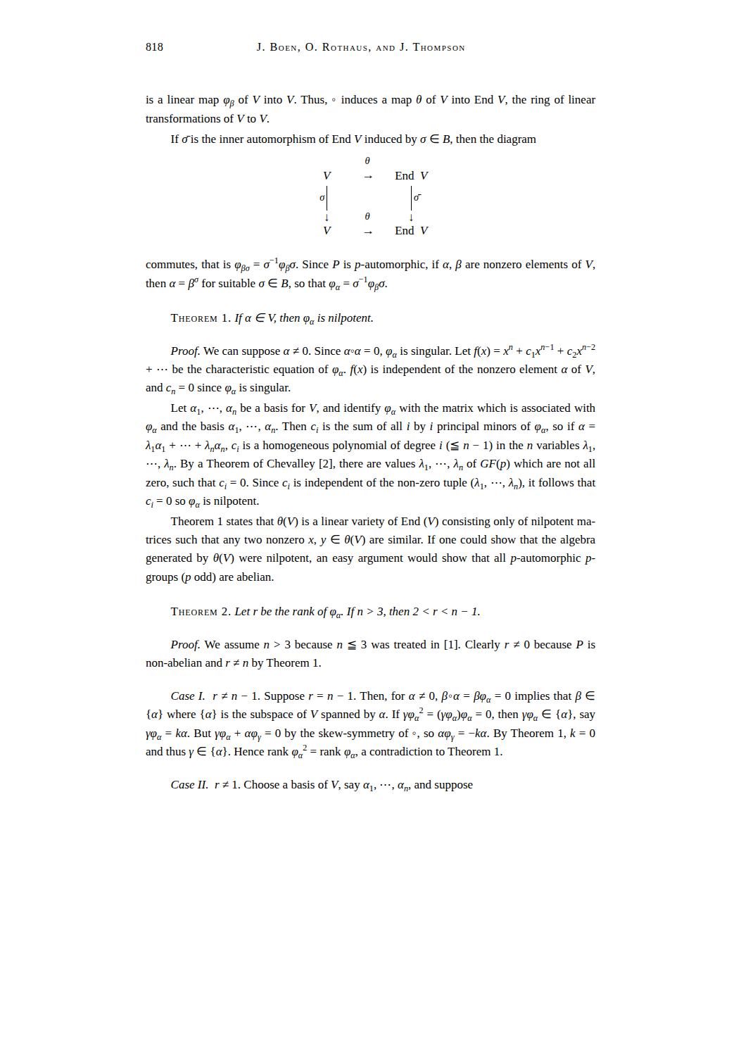818 J. Boen, O. Rothaus, and J. Thompson
is a linear map φβ of V into V. Thus, ◦ induces a map θ of V into End V, the ring of linear transformations of V to V.
If σ̄ is the inner automorphism of End V induced by σ ∈ B, then the diagram
| V | θ → | End V |
| ↓ σ | | ↓ σ̄ |
| V | θ → | End V |
commutes, that is φβσ = σ−1φβσ. Since P is p-automorphic, if α, β are nonzero elements of V, then α = βσ for suitable σ ∈ B, so that φα = σ−1φβσ.
Theorem 1. If α ∈ V, then φα is nilpotent.
Proof. We can suppose α ≠ 0. Since α◦α = 0, φα is singular. Let f(x) = xn + c1xn−1 + c2xn−2 + ⋯ be the characteristic equation of φα. f(x) is independent of the nonzero element α of V, and cn = 0 since φα is singular.
Let α1, ⋯, αn be a basis for V, and identify φα with the matrix which is associated with φα and the basis α1, ⋯, αn. Then ci is the sum of all i by i principal minors of φα, so if α = λ1α1 + ⋯ + λnαn, ci is a homogeneous polynomial of degree i (≦ n − 1) in the n variables λ1, ⋯, λn. By a Theorem of Chevalley [2], there are values λ1, ⋯, λn of GF(p) which are not all zero, such that ci = 0. Since ci is independent of the non-zero tuple (λ1, ⋯, λn), it follows that ci = 0 so φα is nilpotent.
Theorem 1 states that θ(V) is a linear variety of End (V) consisting only of nilpotent matrices such that any two nonzero x, y ∈ θ(V) are similar. If one could show that the algebra generated by θ(V) were nilpotent, an easy argument would show that all p-automorphic p-groups (p odd) are abelian.
Theorem 2. Let r be the rank of φα. If n > 3, then 2 < r < n − 1.
Proof. We assume n > 3 because n ≦ 3 was treated in [1]. Clearly r ≠ 0 because P is non-abelian and r ≠ n by Theorem 1.
Case I. r ≠ n − 1. Suppose r = n − 1. Then, for α ≠ 0, β◦α = βφα = 0 implies that β ∈ {α} where {α} is the subspace of V spanned by α. If γφα2 = (γφα)φα = 0, then γφα ∈ {α}, say γφα = kα. But γφα + αφγ = 0 by the skew-symmetry of ◦, so αφγ = −kα. By Theorem 1, k = 0 and thus γ ∈ {α}. Hence rank φα2 = rank φα, a contradiction to Theorem 1.
Case II. r ≠ 1. Choose a basis of V, say α1, ⋯, αn, and suppose